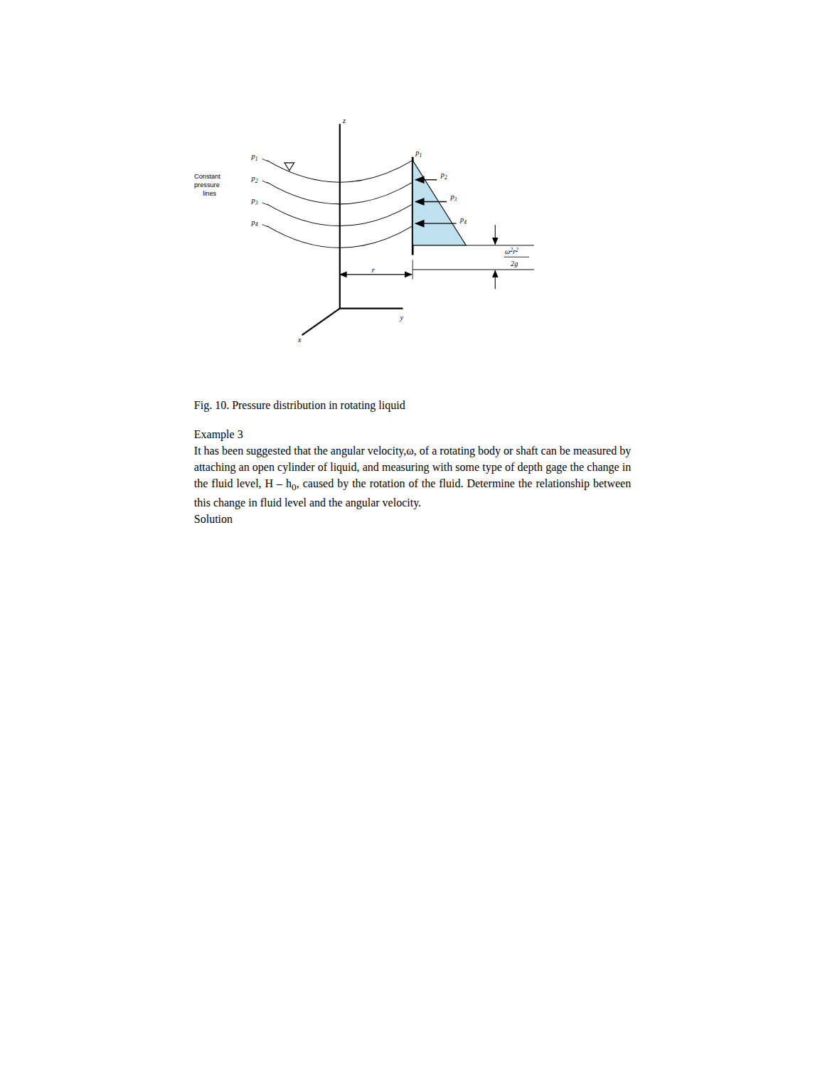z y x p1 p2 p3 p4 Constant pressure lines p1 p2 p3 p4 ω2r2 2g r
Fig. 10. Pressure distribution in rotating liquid
Example 3
It has been suggested that the angular velocity,ω, of a rotating body or shaft can be measured by attaching an open cylinder of liquid, and measuring with some type of depth gage the change in the fluid level, H – h0, caused by the rotation of the fluid. Determine the relationship between this change in fluid level and the angular velocity.
Solution